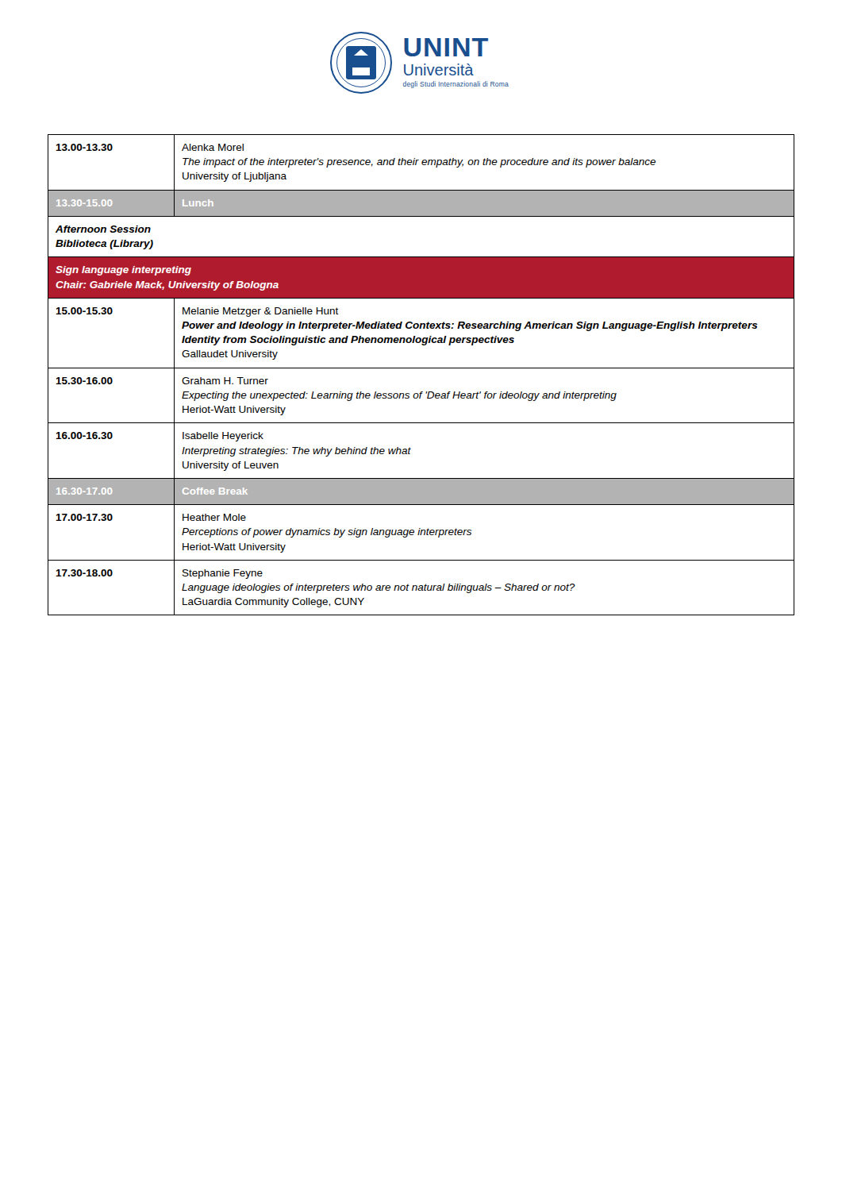UNINT
Università
degli Studi Internazionali di Roma
| 13.00-13.30 | Alenka Morel The impact of the interpreter's presence, and their empathy, on the procedure and its power balance University of Ljubljana |
| 13.30-15.00 | Lunch |
| Afternoon Session Biblioteca (Library) |
| Sign language interpreting Chair: Gabriele Mack, University of Bologna |
| 15.00-15.30 | Melanie Metzger & Danielle Hunt Power and Ideology in Interpreter-Mediated Contexts: Researching American Sign Language-English Interpreters Identity from Sociolinguistic and Phenomenological perspectives Gallaudet University |
| 15.30-16.00 | Graham H. Turner Expecting the unexpected: Learning the lessons of 'Deaf Heart' for ideology and interpreting Heriot-Watt University |
| 16.00-16.30 | Isabelle Heyerick Interpreting strategies: The why behind the what University of Leuven |
| 16.30-17.00 | Coffee Break |
| 17.00-17.30 | Heather Mole Perceptions of power dynamics by sign language interpreters Heriot-Watt University |
| 17.30-18.00 | Stephanie Feyne Language ideologies of interpreters who are not natural bilinguals – Shared or not? LaGuardia Community College, CUNY |